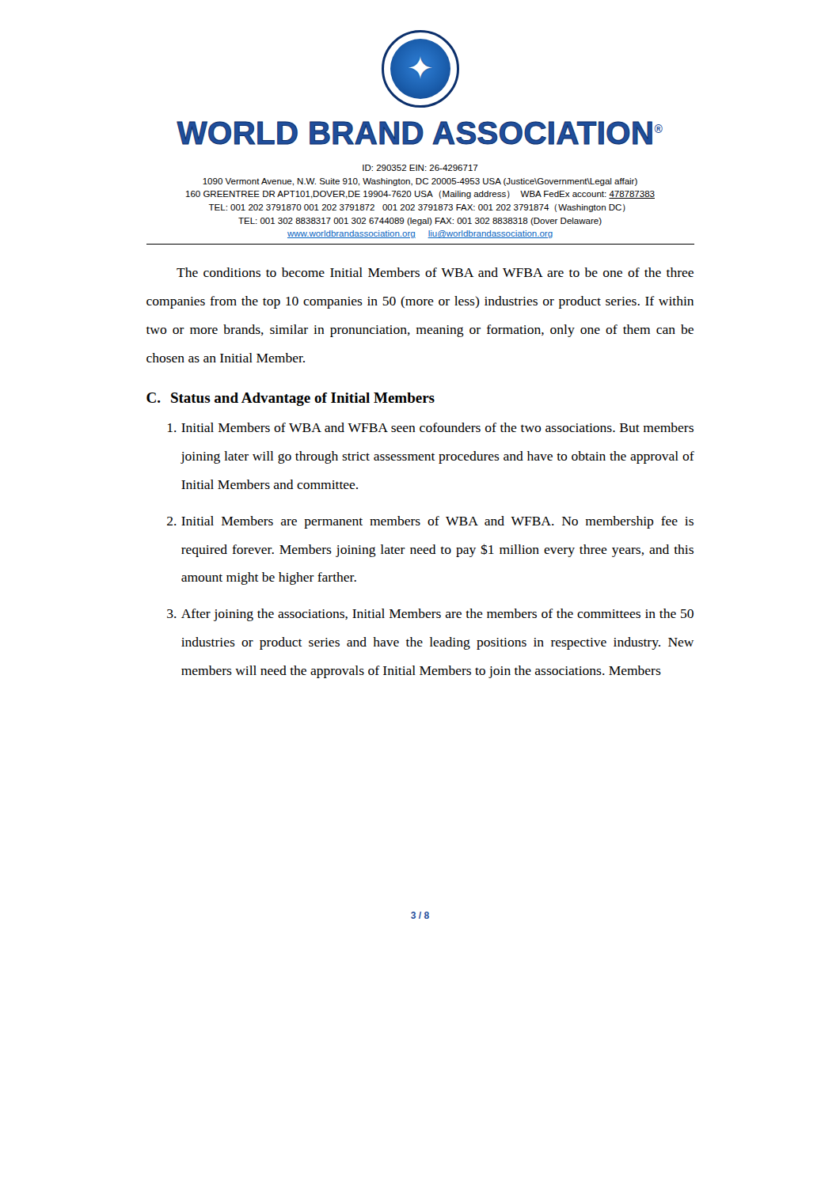✦
WORLD BRAND ASSOCIATION®
ID: 290352 EIN: 26-4296717
1090 Vermont Avenue, N.W. Suite 910, Washington, DC 20005-4953 USA (Justice\Government\Legal affair)
160 GREENTREE DR APT101,DOVER,DE 19904-7620 USA（Mailing address） WBA FedEx account: 478787383
TEL: 001 202 3791870 001 202 3791872 001 202 3791873 FAX: 001 202 3791874（Washington DC）
TEL: 001 302 8838317 001 302 6744089 (legal) FAX: 001 302 8838318 (Dover Delaware)
www.worldbrandassociation.org liu@worldbrandassociation.org
The conditions to become Initial Members of WBA and WFBA are to be one of the three companies from the top 10 companies in 50 (more or less) industries or product series. If within two or more brands, similar in pronunciation, meaning or formation, only one of them can be chosen as an Initial Member.
C. Status and Advantage of Initial Members
1. Initial Members of WBA and WFBA seen cofounders of the two associations. But members joining later will go through strict assessment procedures and have to obtain the approval of Initial Members and committee.
2. Initial Members are permanent members of WBA and WFBA. No membership fee is required forever. Members joining later need to pay $1 million every three years, and this amount might be higher farther.
3. After joining the associations, Initial Members are the members of the committees in the 50 industries or product series and have the leading positions in respective industry. New members will need the approvals of Initial Members to join the associations. Members
3 / 8